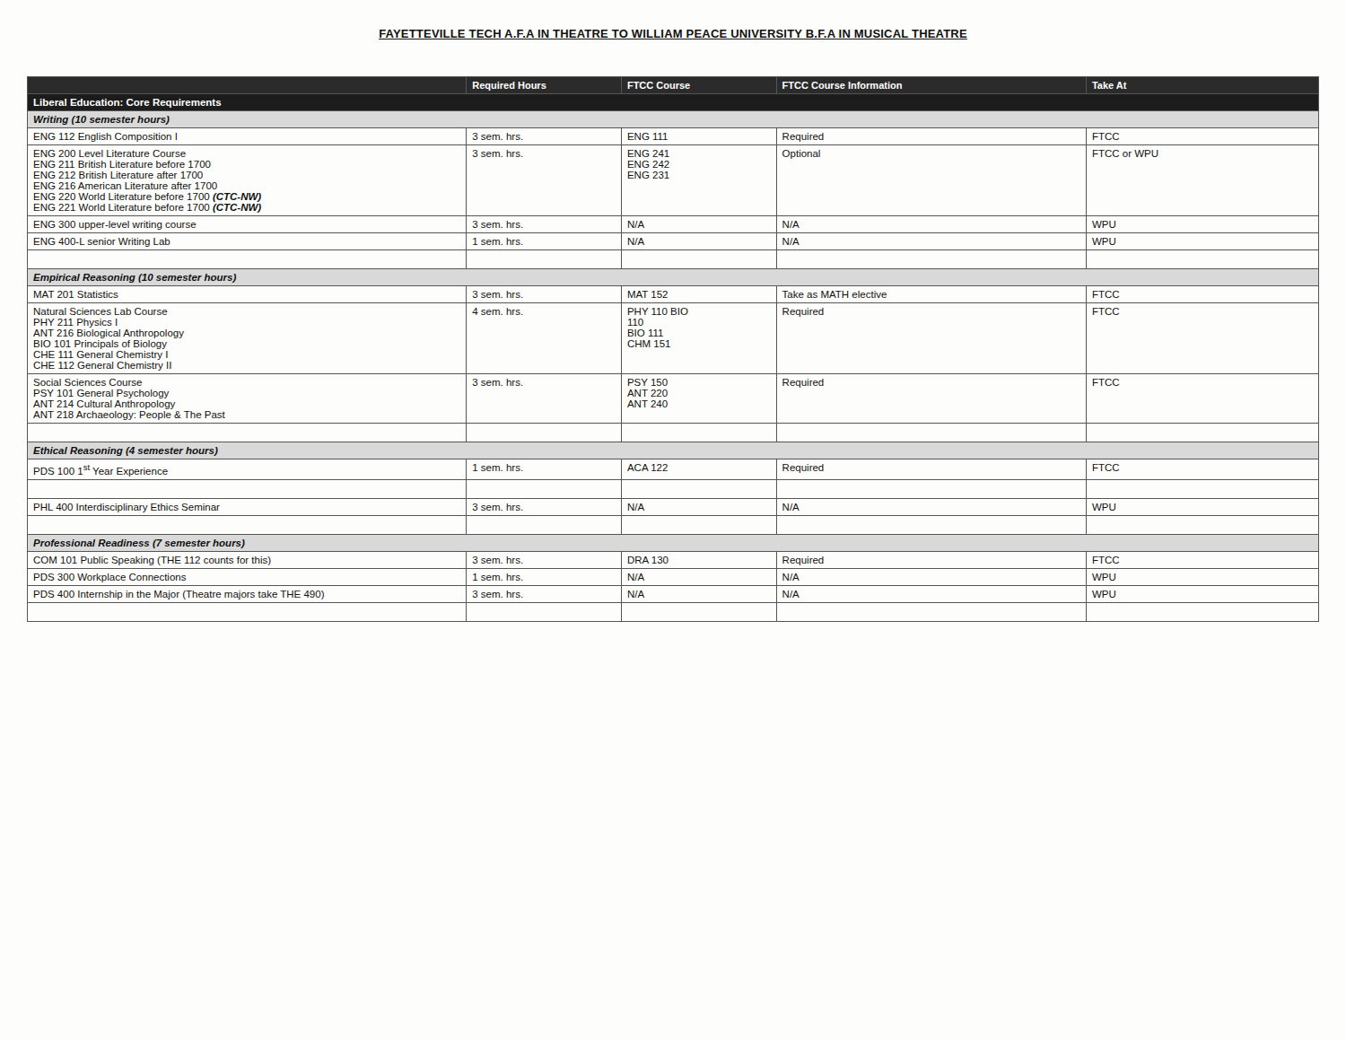FAYETTEVILLE TECH A.F.A IN THEATRE TO WILLIAM PEACE UNIVERSITY B.F.A IN MUSICAL THEATRE
| | Required Hours | FTCC Course | FTCC Course Information | Take At |
| --- | --- | --- | --- | --- |
| Liberal Education: Core Requirements |
| Writing (10 semester hours) |
| ENG 112 English Composition I | 3 sem. hrs. | ENG 111 | Required | FTCC |
| ENG 200 Level Literature Course ENG 211 British Literature before 1700 ENG 212 British Literature after 1700 ENG 216 American Literature after 1700 ENG 220 World Literature before 1700 (CTC-NW) ENG 221 World Literature before 1700 (CTC-NW) | 3 sem. hrs. | ENG 241 ENG 242 ENG 231 | Optional | FTCC or WPU |
| ENG 300 upper-level writing course | 3 sem. hrs. | N/A | N/A | WPU |
| ENG 400-L senior Writing Lab | 1 sem. hrs. | N/A | N/A | WPU |
| Empirical Reasoning (10 semester hours) |
| MAT 201 Statistics | 3 sem. hrs. | MAT 152 | Take as MATH elective | FTCC |
| Natural Sciences Lab Course PHY 211 Physics I ANT 216 Biological Anthropology BIO 101 Principals of Biology CHE 111 General Chemistry I CHE 112 General Chemistry II | 4 sem. hrs. | PHY 110 BIO 110 BIO 111 CHM 151 | Required | FTCC |
| Social Sciences Course PSY 101 General Psychology ANT 214 Cultural Anthropology ANT 218 Archaeology: People & The Past | 3 sem. hrs. | PSY 150 ANT 220 ANT 240 | Required | FTCC |
| Ethical Reasoning (4 semester hours) |
| PDS 100 1 st Year Experience | 1 sem. hrs. | ACA 122 | Required | FTCC |
| PHL 400 Interdisciplinary Ethics Seminar | 3 sem. hrs. | N/A | N/A | WPU |
| Professional Readiness (7 semester hours) |
| COM 101 Public Speaking (THE 112 counts for this) | 3 sem. hrs. | DRA 130 | Required | FTCC |
| PDS 300 Workplace Connections | 1 sem. hrs. | N/A | N/A | WPU |
| PDS 400 Internship in the Major (Theatre majors take THE 490) | 3 sem. hrs. | N/A | N/A | WPU |